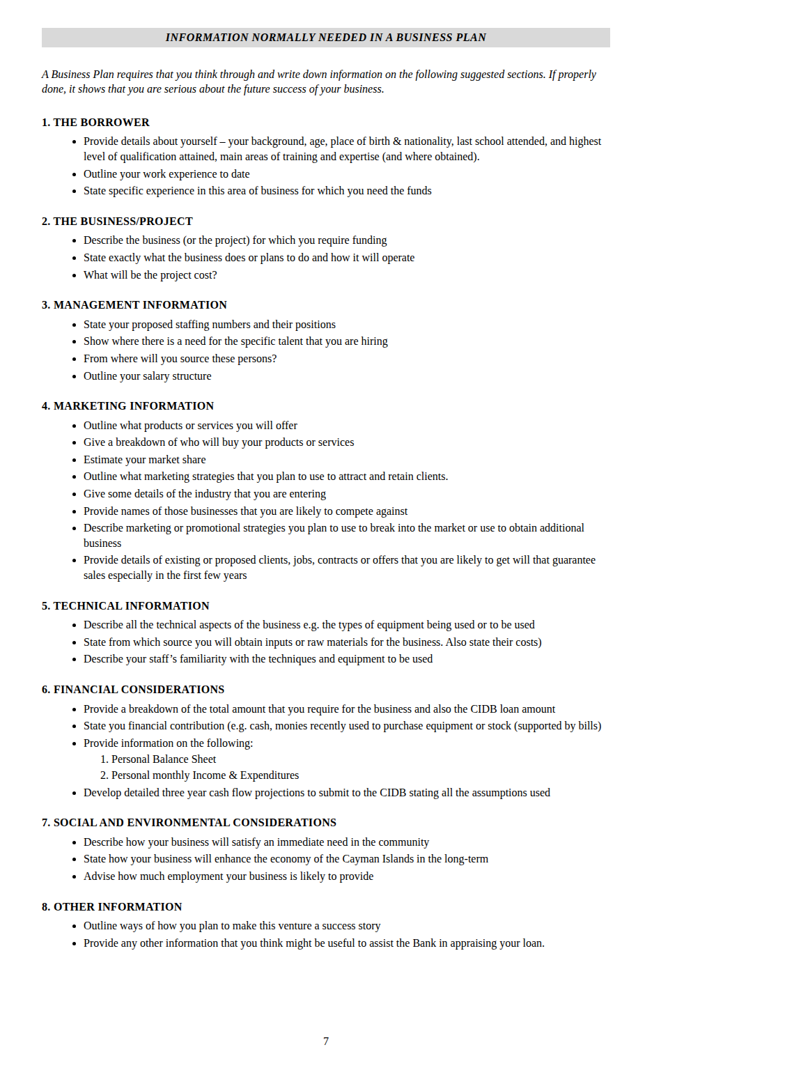INFORMATION NORMALLY NEEDED IN A BUSINESS PLAN
A Business Plan requires that you think through and write down information on the following suggested sections. If properly done, it shows that you are serious about the future success of your business.
1. THE BORROWER
Provide details about yourself – your background, age, place of birth & nationality, last school attended, and highest level of qualification attained, main areas of training and expertise (and where obtained).
Outline your work experience to date
State specific experience in this area of business for which you need the funds
2. THE BUSINESS/PROJECT
Describe the business (or the project) for which you require funding
State exactly what the business does or plans to do and how it will operate
What will be the project cost?
3. MANAGEMENT INFORMATION
State your proposed staffing numbers and their positions
Show where there is a need for the specific talent that you are hiring
From where will you source these persons?
Outline your salary structure
4. MARKETING INFORMATION
Outline what products or services you will offer
Give a breakdown of who will buy your products or services
Estimate your market share
Outline what marketing strategies that you plan to use to attract and retain clients.
Give some details of the industry that you are entering
Provide names of those businesses that you are likely to compete against
Describe marketing or promotional strategies you plan to use to break into the market or use to obtain additional business
Provide details of existing or proposed clients, jobs, contracts or offers that you are likely to get will that guarantee sales especially in the first few years
5. TECHNICAL INFORMATION
Describe all the technical aspects of the business e.g. the types of equipment being used or to be used
State from which source you will obtain inputs or raw materials for the business. Also state their costs)
Describe your staff’s familiarity with the techniques and equipment to be used
6. FINANCIAL CONSIDERATIONS
Provide a breakdown of the total amount that you require for the business and also the CIDB loan amount
State you financial contribution (e.g. cash, monies recently used to purchase equipment or stock (supported by bills)
Provide information on the following:
Personal Balance Sheet
Personal monthly Income & Expenditures
Develop detailed three year cash flow projections to submit to the CIDB stating all the assumptions used
7. SOCIAL AND ENVIRONMENTAL CONSIDERATIONS
Describe how your business will satisfy an immediate need in the community
State how your business will enhance the economy of the Cayman Islands in the long-term
Advise how much employment your business is likely to provide
8. OTHER INFORMATION
Outline ways of how you plan to make this venture a success story
Provide any other information that you think might be useful to assist the Bank in appraising your loan.
7